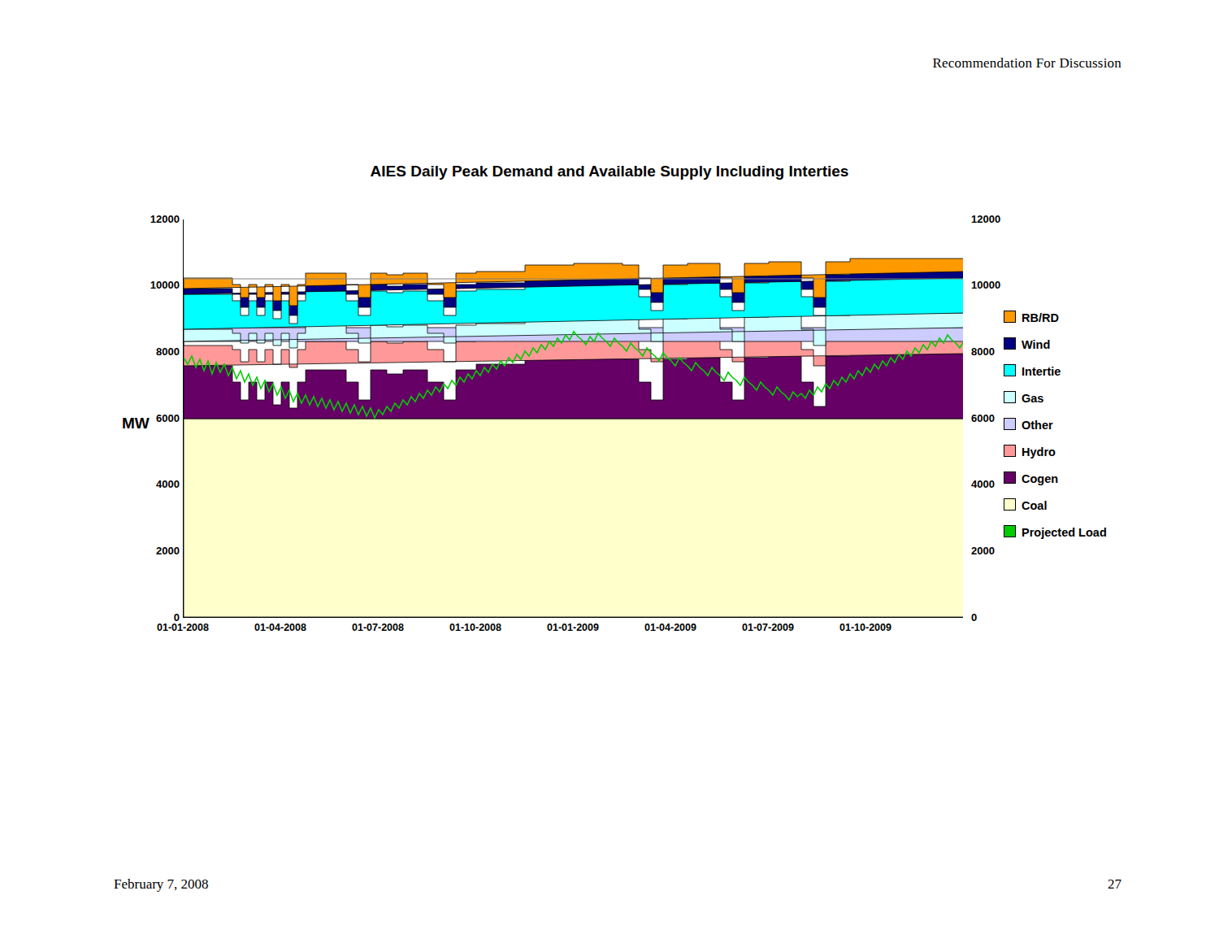Recommendation For Discussion
AIES Daily Peak Demand and Available Supply Including Interties
12000
10000
8000
6000
4000
2000
0
12000
10000
8000
6000
4000
2000
0
MW
01-01-2008 01-04-2008 01-07-2008 01-10-2008 01-01-2009 01-04-2009 01-07-2009 01-10-2009
RB/RD
Wind
Intertie
Gas
Other
Hydro
Cogen
Coal
Projected Load
February 7, 2008
27